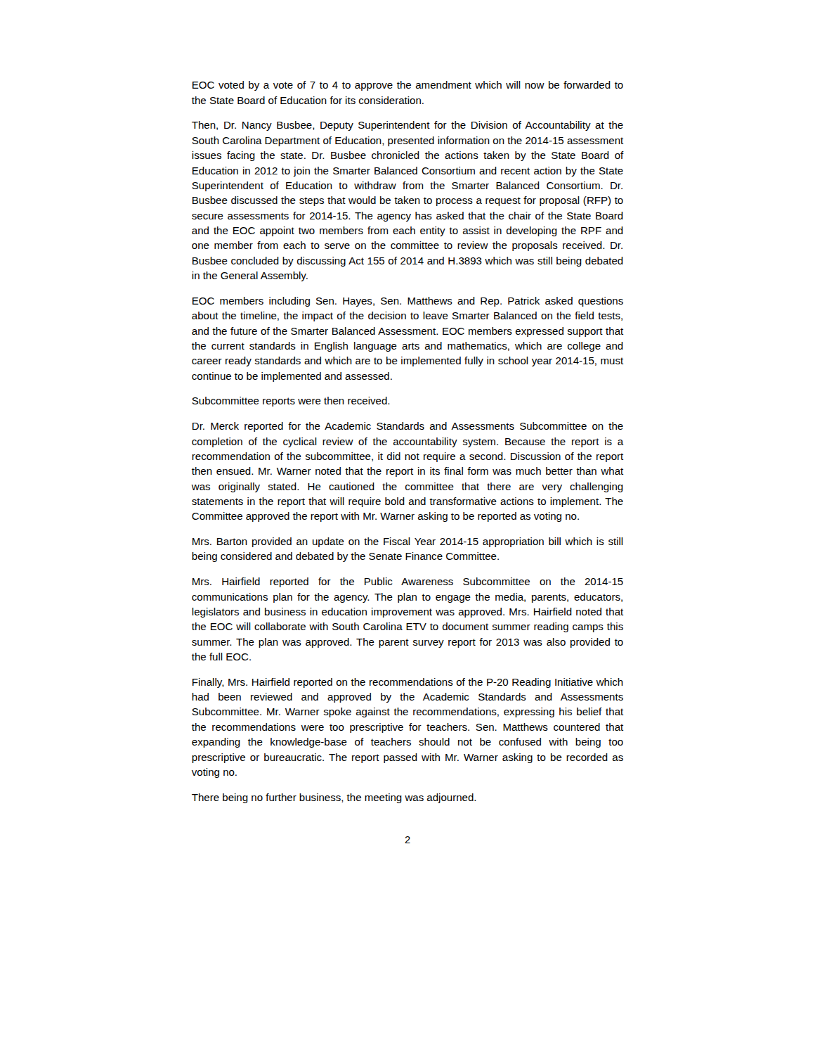EOC voted by a vote of 7 to 4 to approve the amendment which will now be forwarded to the State Board of Education for its consideration.
Then, Dr. Nancy Busbee, Deputy Superintendent for the Division of Accountability at the South Carolina Department of Education, presented information on the 2014-15 assessment issues facing the state. Dr. Busbee chronicled the actions taken by the State Board of Education in 2012 to join the Smarter Balanced Consortium and recent action by the State Superintendent of Education to withdraw from the Smarter Balanced Consortium. Dr. Busbee discussed the steps that would be taken to process a request for proposal (RFP) to secure assessments for 2014-15. The agency has asked that the chair of the State Board and the EOC appoint two members from each entity to assist in developing the RPF and one member from each to serve on the committee to review the proposals received. Dr. Busbee concluded by discussing Act 155 of 2014 and H.3893 which was still being debated in the General Assembly.
EOC members including Sen. Hayes, Sen. Matthews and Rep. Patrick asked questions about the timeline, the impact of the decision to leave Smarter Balanced on the field tests, and the future of the Smarter Balanced Assessment. EOC members expressed support that the current standards in English language arts and mathematics, which are college and career ready standards and which are to be implemented fully in school year 2014-15, must continue to be implemented and assessed.
Subcommittee reports were then received.
Dr. Merck reported for the Academic Standards and Assessments Subcommittee on the completion of the cyclical review of the accountability system. Because the report is a recommendation of the subcommittee, it did not require a second. Discussion of the report then ensued. Mr. Warner noted that the report in its final form was much better than what was originally stated. He cautioned the committee that there are very challenging statements in the report that will require bold and transformative actions to implement. The Committee approved the report with Mr. Warner asking to be reported as voting no.
Mrs. Barton provided an update on the Fiscal Year 2014-15 appropriation bill which is still being considered and debated by the Senate Finance Committee.
Mrs. Hairfield reported for the Public Awareness Subcommittee on the 2014-15 communications plan for the agency. The plan to engage the media, parents, educators, legislators and business in education improvement was approved. Mrs. Hairfield noted that the EOC will collaborate with South Carolina ETV to document summer reading camps this summer. The plan was approved. The parent survey report for 2013 was also provided to the full EOC.
Finally, Mrs. Hairfield reported on the recommendations of the P-20 Reading Initiative which had been reviewed and approved by the Academic Standards and Assessments Subcommittee. Mr. Warner spoke against the recommendations, expressing his belief that the recommendations were too prescriptive for teachers. Sen. Matthews countered that expanding the knowledge-base of teachers should not be confused with being too prescriptive or bureaucratic. The report passed with Mr. Warner asking to be recorded as voting no.
There being no further business, the meeting was adjourned.
2